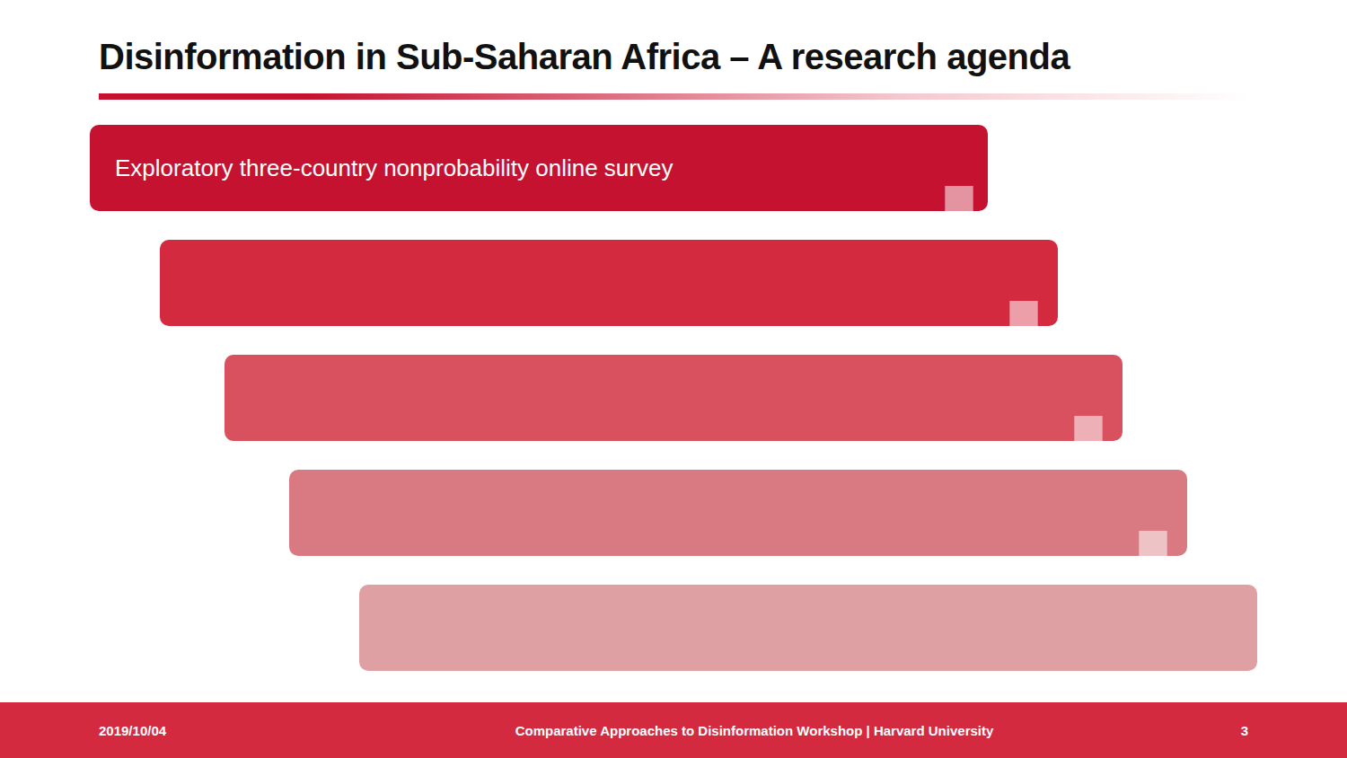Disinformation in Sub-Saharan Africa – A research agenda
Exploratory three-country nonprobability online survey
2019/10/04
Comparative Approaches to Disinformation Workshop | Harvard University
3